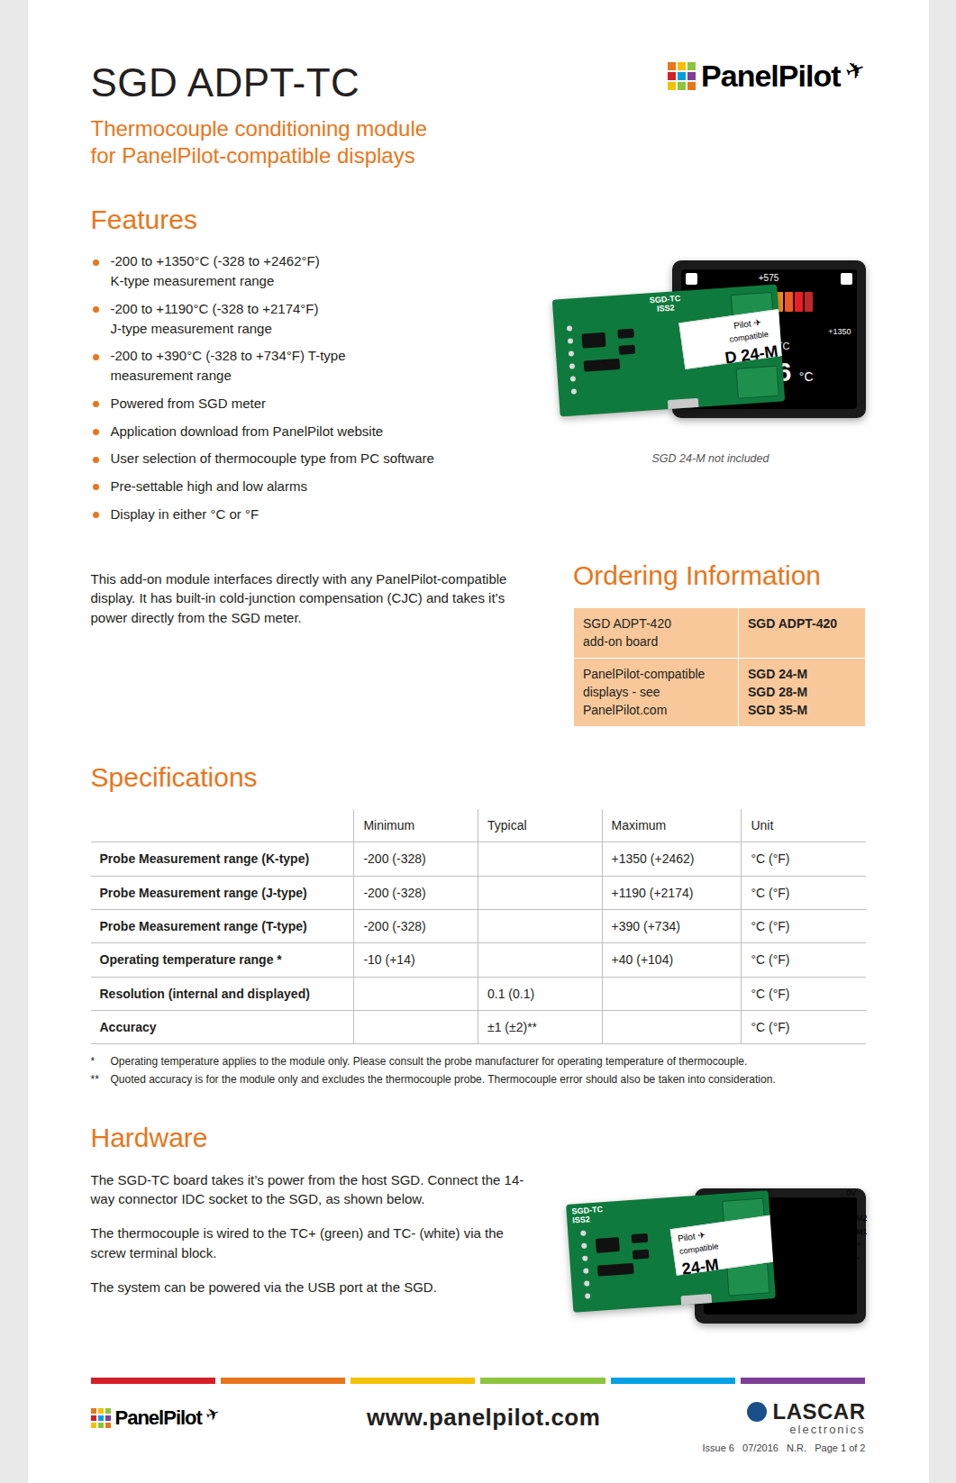SGD ADPT-TC
Thermocouple conditioning module
for PanelPilot-compatible displays
Panel Pilot
✈
Features
-200 to +1350°C (-328 to +2462°F)
K-type measurement range
-200 to +1190°C (-328 to +2174°F)
J-type measurement range
-200 to +390°C (-328 to +734°F) T-type
measurement range
Powered from SGD meter
Application download from PanelPilot website
User selection of thermocouple type from PC software
Pre-settable high and low alarms
Display in either °C or °F
+575
-200+1350
ADPT-TC
575.6 °C
SGD-TC
ISS2
Pilot ✈
compatible
D 24-M
SGD 24-M not included
This add-on module interfaces directly with any PanelPilot-compatible display. It has built-in cold-junction compensation (CJC) and takes it’s power directly from the SGD meter.
Ordering Information
| SGD ADPT-420 add-on board | SGD ADPT-420 |
| PanelPilot-compatible displays - see PanelPilot.com | SGD 24-M SGD 28-M SGD 35-M |
Specifications
| | Minimum | Typical | Maximum | Unit |
| --- | --- | --- | --- | --- |
| Probe Measurement range (K-type) | -200 (-328) | | +1350 (+2462) | °C (°F) |
| Probe Measurement range (J-type) | -200 (-328) | | +1190 (+2174) | °C (°F) |
| Probe Measurement range (T-type) | -200 (-328) | | +390 (+734) | °C (°F) |
| Operating temperature range * | -10 (+14) | | +40 (+104) | °C (°F) |
| Resolution (internal and displayed) | | 0.1 (0.1) | | °C (°F) |
| Accuracy | | ±1 (±2)** | | °C (°F) |
*Operating temperature applies to the module only. Please consult the probe manufacturer for operating temperature of thermocouple.
**Quoted accuracy is for the module only and excludes the thermocouple probe. Thermocouple error should also be taken into consideration.
Hardware
The SGD-TC board takes it’s power from the host SGD. Connect the 14-way connector IDC socket to the SGD, as shown below.
The thermocouple is wired to the TC+ (green) and TC- (white) via the screw terminal block.
The system can be powered via the USB port at the SGD.
SGD-TC
ISS2
Pilot ✈
compatible
24-M
0V
V+
ALM2
ALM1
TC+
TC-
Panel Pilot
✈
www.panelpilot.com
LASCAR
electronics
Issue 6 07/2016 N.R. Page 1 of 2